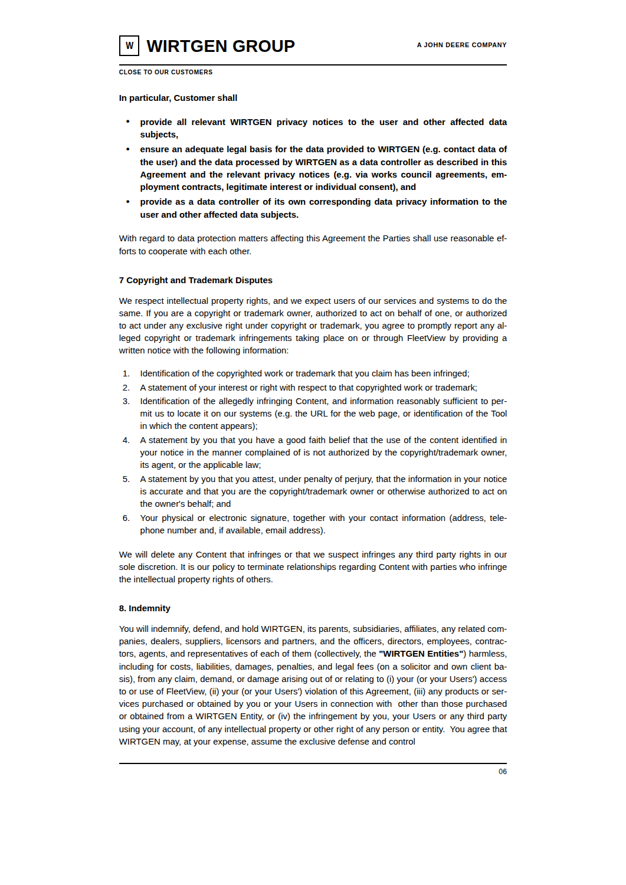W
WIRTGEN GROUP
A JOHN DEERE COMPANY
CLOSE TO OUR CUSTOMERS
In particular, Customer shall
provide all relevant WIRTGEN privacy notices to the user and other affected data subjects,
ensure an adequate legal basis for the data provided to WIRTGEN (e.g. contact data of the user) and the data processed by WIRTGEN as a data controller as described in this Agreement and the relevant privacy notices (e.g. via works council agreements, employment contracts, legitimate interest or individual consent), and
provide as a data controller of its own corresponding data privacy information to the user and other affected data subjects.
With regard to data protection matters affecting this Agreement the Parties shall use reasonable efforts to cooperate with each other.
7 Copyright and Trademark Disputes
We respect intellectual property rights, and we expect users of our services and systems to do the same. If you are a copyright or trademark owner, authorized to act on behalf of one, or authorized to act under any exclusive right under copyright or trademark, you agree to promptly report any alleged copyright or trademark infringements taking place on or through FleetView by providing a written notice with the following information:
Identification of the copyrighted work or trademark that you claim has been infringed;
A statement of your interest or right with respect to that copyrighted work or trademark;
Identification of the allegedly infringing Content, and information reasonably sufficient to permit us to locate it on our systems (e.g. the URL for the web page, or identification of the Tool in which the content appears);
A statement by you that you have a good faith belief that the use of the content identified in your notice in the manner complained of is not authorized by the copyright/trademark owner, its agent, or the applicable law;
A statement by you that you attest, under penalty of perjury, that the information in your notice is accurate and that you are the copyright/trademark owner or otherwise authorized to act on the owner's behalf; and
Your physical or electronic signature, together with your contact information (address, telephone number and, if available, email address).
We will delete any Content that infringes or that we suspect infringes any third party rights in our sole discretion. It is our policy to terminate relationships regarding Content with parties who infringe the intellectual property rights of others.
8. Indemnity
You will indemnify, defend, and hold WIRTGEN, its parents, subsidiaries, affiliates, any related companies, dealers, suppliers, licensors and partners, and the officers, directors, employees, contractors, agents, and representatives of each of them (collectively, the "WIRTGEN Entities") harmless, including for costs, liabilities, damages, penalties, and legal fees (on a solicitor and own client basis), from any claim, demand, or damage arising out of or relating to (i) your (or your Users') access to or use of FleetView, (ii) your (or your Users') violation of this Agreement, (iii) any products or services purchased or obtained by you or your Users in connection with other than those purchased or obtained from a WIRTGEN Entity, or (iv) the infringement by you, your Users or any third party using your account, of any intellectual property or other right of any person or entity. You agree that WIRTGEN may, at your expense, assume the exclusive defense and control
06